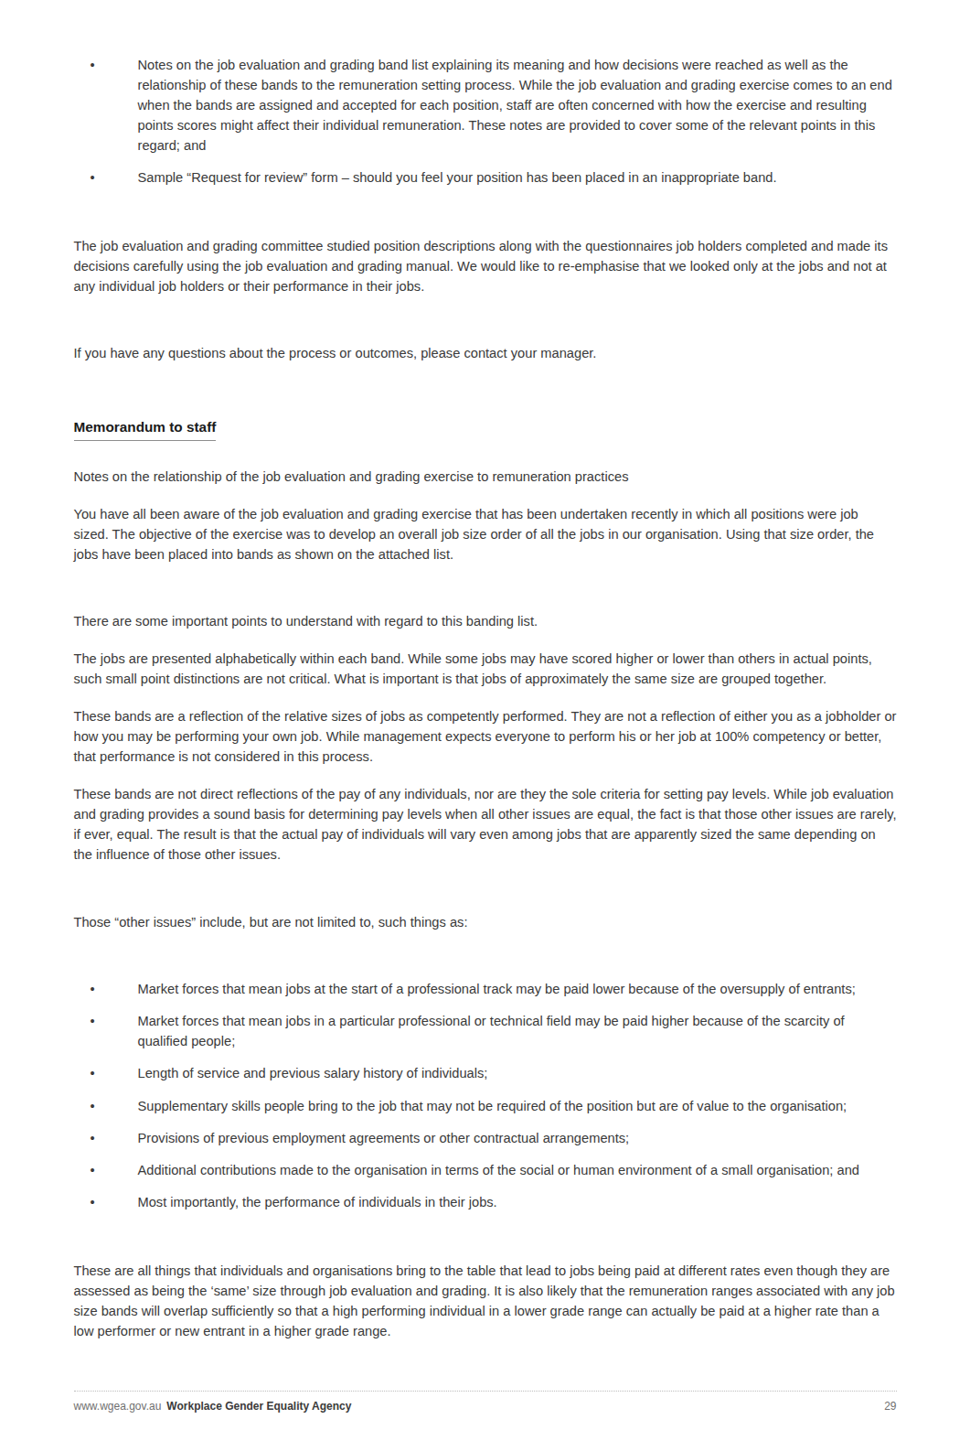Notes on the job evaluation and grading band list explaining its meaning and how decisions were reached as well as the relationship of these bands to the remuneration setting process. While the job evaluation and grading exercise comes to an end when the bands are assigned and accepted for each position, staff are often concerned with how the exercise and resulting points scores might affect their individual remuneration. These notes are provided to cover some of the relevant points in this regard; and
Sample “Request for review” form – should you feel your position has been placed in an inappropriate band.
The job evaluation and grading committee studied position descriptions along with the questionnaires job holders completed and made its decisions carefully using the job evaluation and grading manual. We would like to re-emphasise that we looked only at the jobs and not at any individual job holders or their performance in their jobs.
If you have any questions about the process or outcomes, please contact your manager.
Memorandum to staff
Notes on the relationship of the job evaluation and grading exercise to remuneration practices
You have all been aware of the job evaluation and grading exercise that has been undertaken recently in which all positions were job sized. The objective of the exercise was to develop an overall job size order of all the jobs in our organisation. Using that size order, the jobs have been placed into bands as shown on the attached list.
There are some important points to understand with regard to this banding list.
The jobs are presented alphabetically within each band. While some jobs may have scored higher or lower than others in actual points, such small point distinctions are not critical. What is important is that jobs of approximately the same size are grouped together.
These bands are a reflection of the relative sizes of jobs as competently performed. They are not a reflection of either you as a jobholder or how you may be performing your own job. While management expects everyone to perform his or her job at 100% competency or better, that performance is not considered in this process.
These bands are not direct reflections of the pay of any individuals, nor are they the sole criteria for setting pay levels. While job evaluation and grading provides a sound basis for determining pay levels when all other issues are equal, the fact is that those other issues are rarely, if ever, equal. The result is that the actual pay of individuals will vary even among jobs that are apparently sized the same depending on the influence of those other issues.
Those “other issues” include, but are not limited to, such things as:
Market forces that mean jobs at the start of a professional track may be paid lower because of the oversupply of entrants;
Market forces that mean jobs in a particular professional or technical field may be paid higher because of the scarcity of qualified people;
Length of service and previous salary history of individuals;
Supplementary skills people bring to the job that may not be required of the position but are of value to the organisation;
Provisions of previous employment agreements or other contractual arrangements;
Additional contributions made to the organisation in terms of the social or human environment of a small organisation; and
Most importantly, the performance of individuals in their jobs.
These are all things that individuals and organisations bring to the table that lead to jobs being paid at different rates even though they are assessed as being the ‘same’ size through job evaluation and grading. It is also likely that the remuneration ranges associated with any job size bands will overlap sufficiently so that a high performing individual in a lower grade range can actually be paid at a higher rate than a low performer or new entrant in a higher grade range.
www.wgea.gov.au Workplace Gender Equality Agency
29